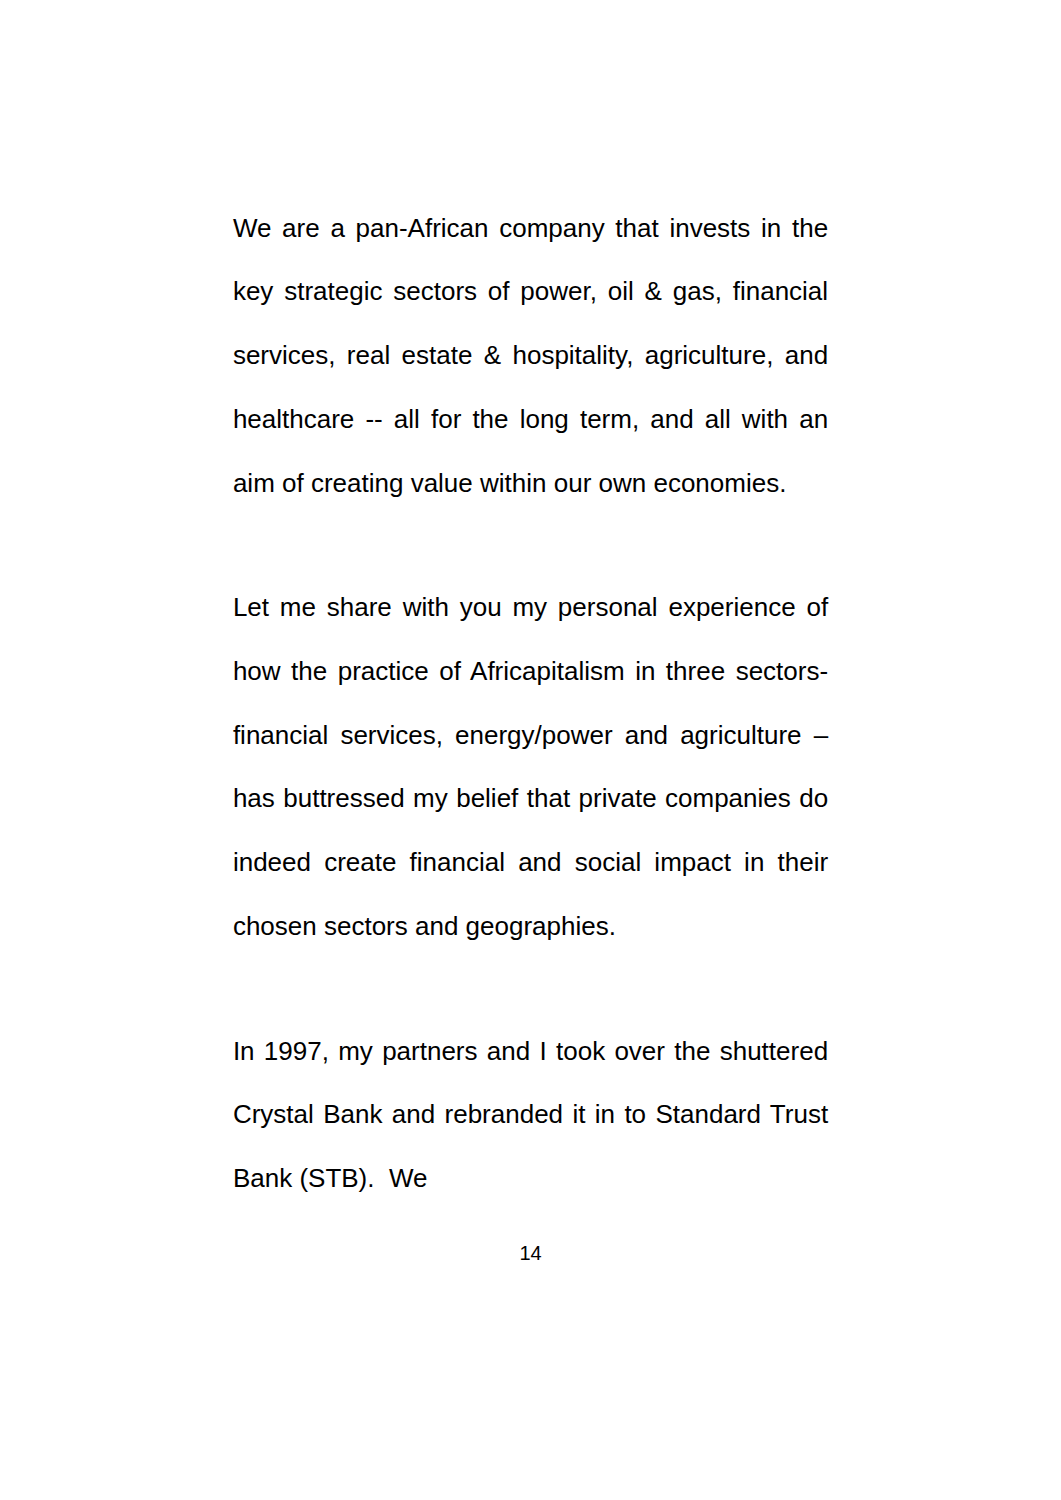We are a pan-African company that invests in the key strategic sectors of power, oil & gas, financial services, real estate & hospitality, agriculture, and healthcare -- all for the long term, and all with an aim of creating value within our own economies.
Let me share with you my personal experience of how the practice of Africapitalism in three sectors- financial services, energy/power and agriculture – has buttressed my belief that private companies do indeed create financial and social impact in their chosen sectors and geographies.
In 1997, my partners and I took over the shuttered Crystal Bank and rebranded it in to Standard Trust Bank (STB). We
14